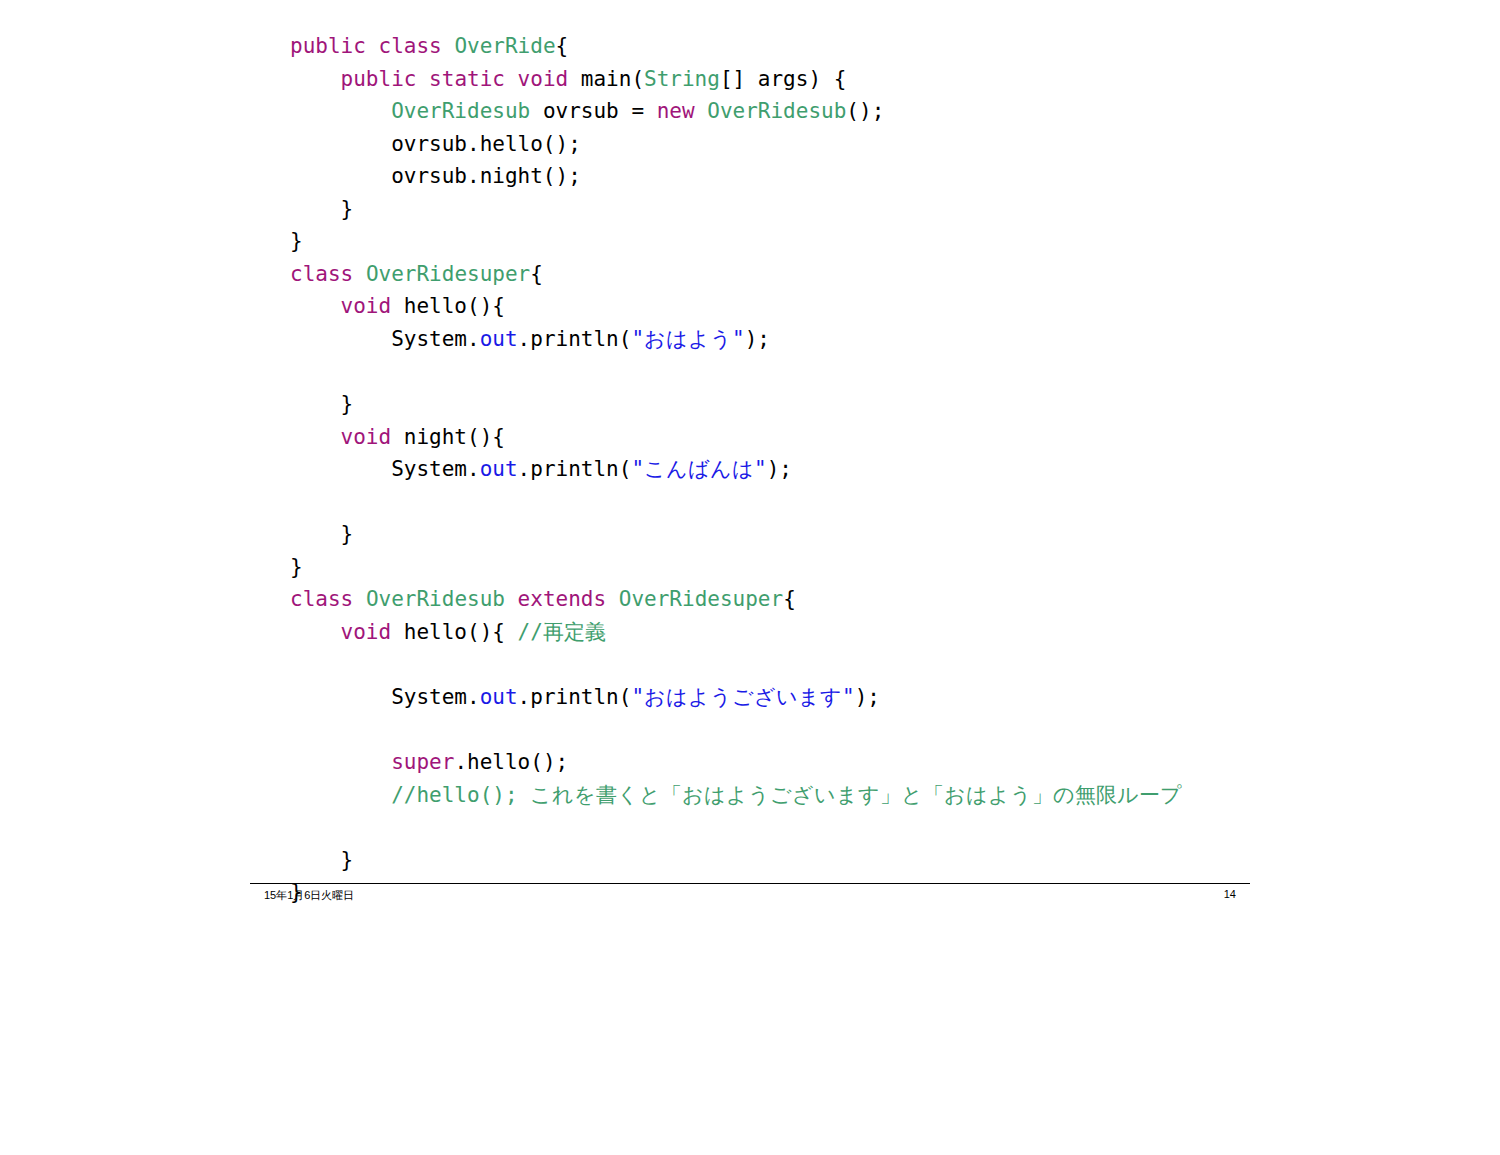public class OverRide{
    public static void main(String[] args) {
        OverRidesub ovrsub = new OverRidesub();
        ovrsub.hello();
        ovrsub.night();
    }
}
class OverRidesuper{
    void hello(){
        System.out.println("おはよう");

    }
    void night(){
        System.out.println("こんばんは");

    }
}
class OverRidesub extends OverRidesuper{
    void hello(){ //再定義

        System.out.println("おはようございます");

        super.hello();
        //hello(); これを書くと「おはようございます」と「おはよう」の無限ループ

    }
}
15年1月6日火曜日 14